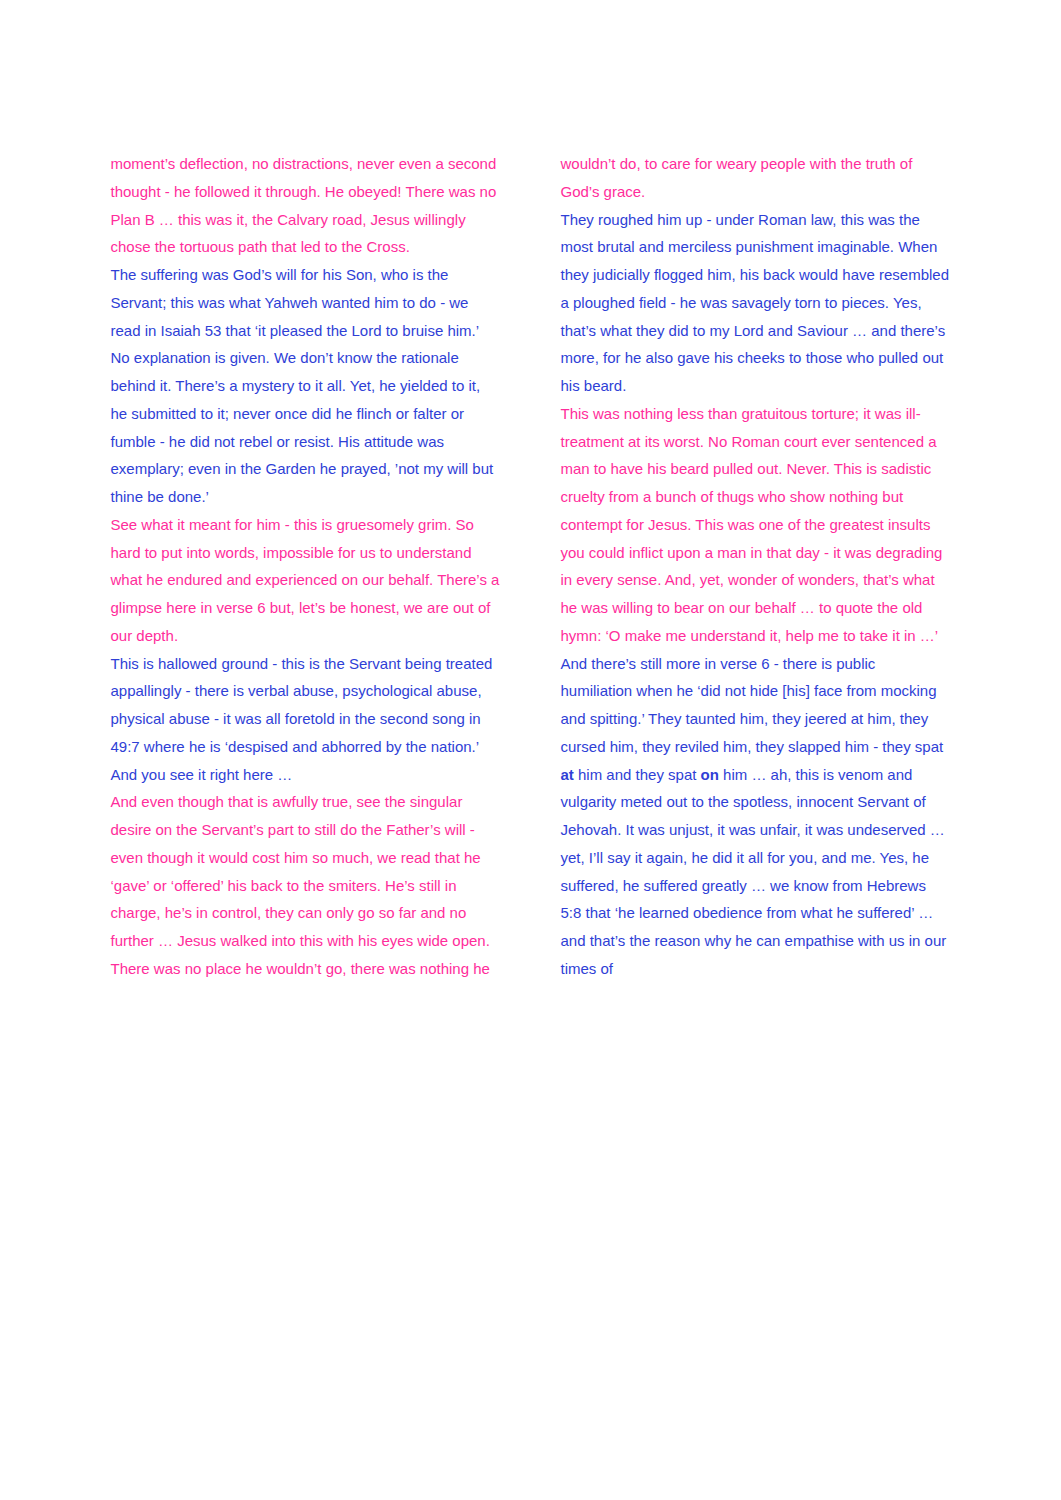moment’s deflection, no distractions, never even a second thought - he followed it through. He obeyed! There was no Plan B … this was it, the Calvary road, Jesus willingly chose the tortuous path that led to the Cross.
The suffering was God’s will for his Son, who is the Servant; this was what Yahweh wanted him to do - we read in Isaiah 53 that ‘it pleased the Lord to bruise him.’ No explanation is given. We don’t know the rationale behind it. There’s a mystery to it all. Yet, he yielded to it, he submitted to it; never once did he flinch or falter or fumble - he did not rebel or resist. His attitude was exemplary; even in the Garden he prayed, ’not my will but thine be done.’
See what it meant for him - this is gruesomely grim. So hard to put into words, impossible for us to understand what he endured and experienced on our behalf. There’s a glimpse here in verse 6 but, let’s be honest, we are out of our depth.
This is hallowed ground - this is the Servant being treated appallingly - there is verbal abuse, psychological abuse, physical abuse - it was all foretold in the second song in 49:7 where he is ‘despised and abhorred by the nation.’ And you see it right here …
And even though that is awfully true, see the singular desire on the Servant’s part to still do the Father’s will - even though it would cost him so much, we read that he ‘gave’ or ‘offered’ his back to the smiters. He’s still in charge, he’s in control, they can only go so far and no further … Jesus walked into this with his eyes wide open. There was no place he wouldn’t go, there was nothing he wouldn’t do, to care for weary people with the truth of God’s grace.
They roughed him up - under Roman law, this was the most brutal and merciless punishment imaginable. When they judicially flogged him, his back would have resembled a ploughed field - he was savagely torn to pieces. Yes, that’s what they did to my Lord and Saviour … and there’s more, for he also gave his cheeks to those who pulled out his beard.
This was nothing less than gratuitous torture; it was ill-treatment at its worst. No Roman court ever sentenced a man to have his beard pulled out. Never. This is sadistic cruelty from a bunch of thugs who show nothing but contempt for Jesus. This was one of the greatest insults you could inflict upon a man in that day - it was degrading in every sense. And, yet, wonder of wonders, that’s what he was willing to bear on our behalf … to quote the old hymn: ‘O make me understand it, help me to take it in …’
And there’s still more in verse 6 - there is public humiliation when he ‘did not hide [his] face from mocking and spitting.’ They taunted him, they jeered at him, they cursed him, they reviled him, they slapped him - they spat at him and they spat on him … ah, this is venom and vulgarity meted out to the spotless, innocent Servant of Jehovah. It was unjust, it was unfair, it was undeserved … yet, I’ll say it again, he did it all for you, and me. Yes, he suffered, he suffered greatly … we know from Hebrews 5:8 that ‘he learned obedience from what he suffered’ … and that’s the reason why he can empathise with us in our times of